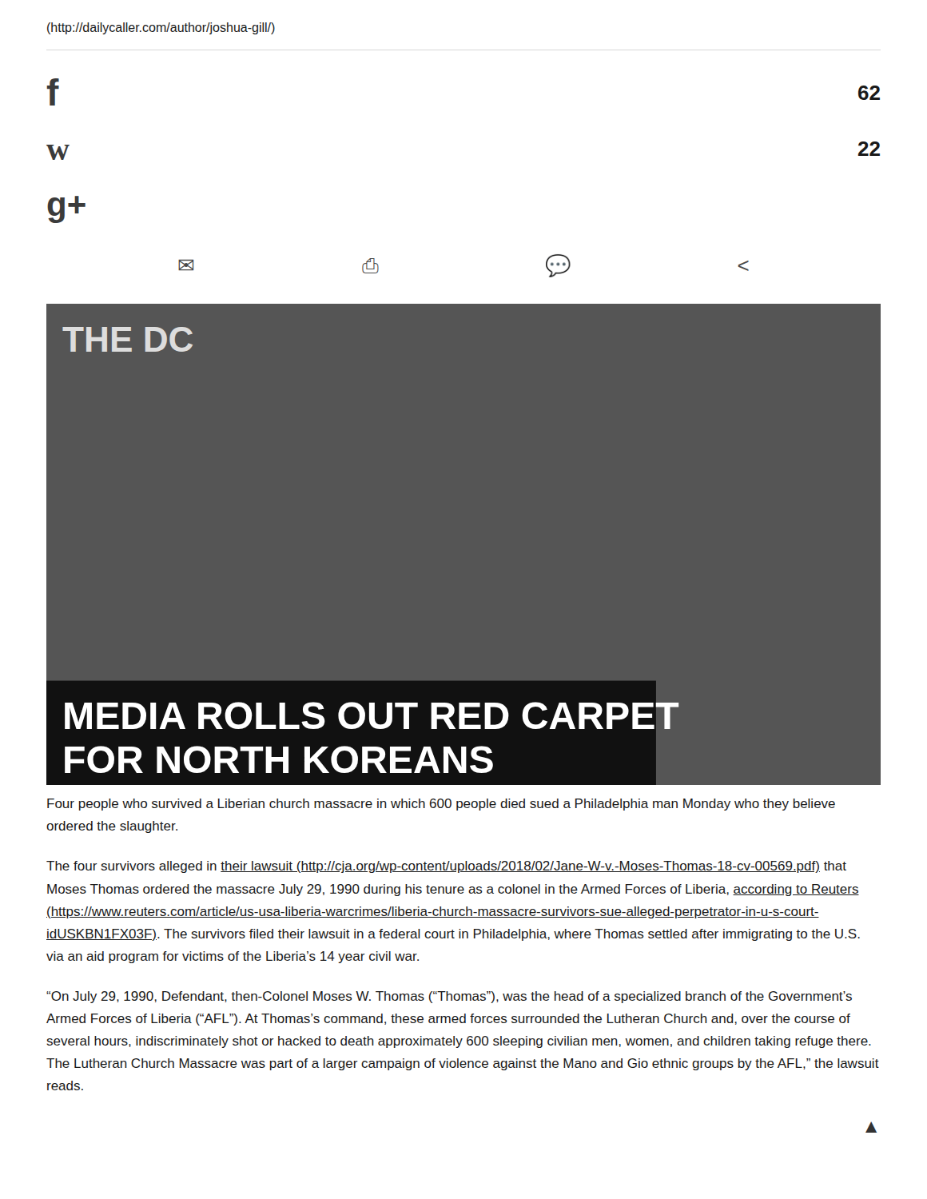(http://dailycaller.com/author/joshua-gill/)
f 62
w 22
g+
✉ ⎙ 💬 <
Four people who survived a Liberian church massacre in which 600 people died sued a Philadelphia man Monday who they believe ordered the slaughter.
The four survivors alleged in their lawsuit (http://cja.org/wp-content/uploads/2018/02/Jane-W-v.-Moses-Thomas-18-cv-00569.pdf) that Moses Thomas ordered the massacre July 29, 1990 during his tenure as a colonel in the Armed Forces of Liberia, according to Reuters (https://www.reuters.com/article/us-usa-liberia-warcrimes/liberia-church-massacre-survivors-sue-alleged-perpetrator-in-u-s-court-idUSKBN1FX03F). The survivors filed their lawsuit in a federal court in Philadelphia, where Thomas settled after immigrating to the U.S. via an aid program for victims of the Liberia’s 14 year civil war.
“On July 29, 1990, Defendant, then-Colonel Moses W. Thomas (“Thomas”), was the head of a specialized branch of the Government’s Armed Forces of Liberia (“AFL”). At Thomas’s command, these armed forces surrounded the Lutheran Church and, over the course of several hours, indiscriminately shot or hacked to death approximately 600 sleeping civilian men, women, and children taking refuge there. The Lutheran Church Massacre was part of a larger campaign of violence against the Mano and Gio ethnic groups by the AFL,” the lawsuit reads.
▲